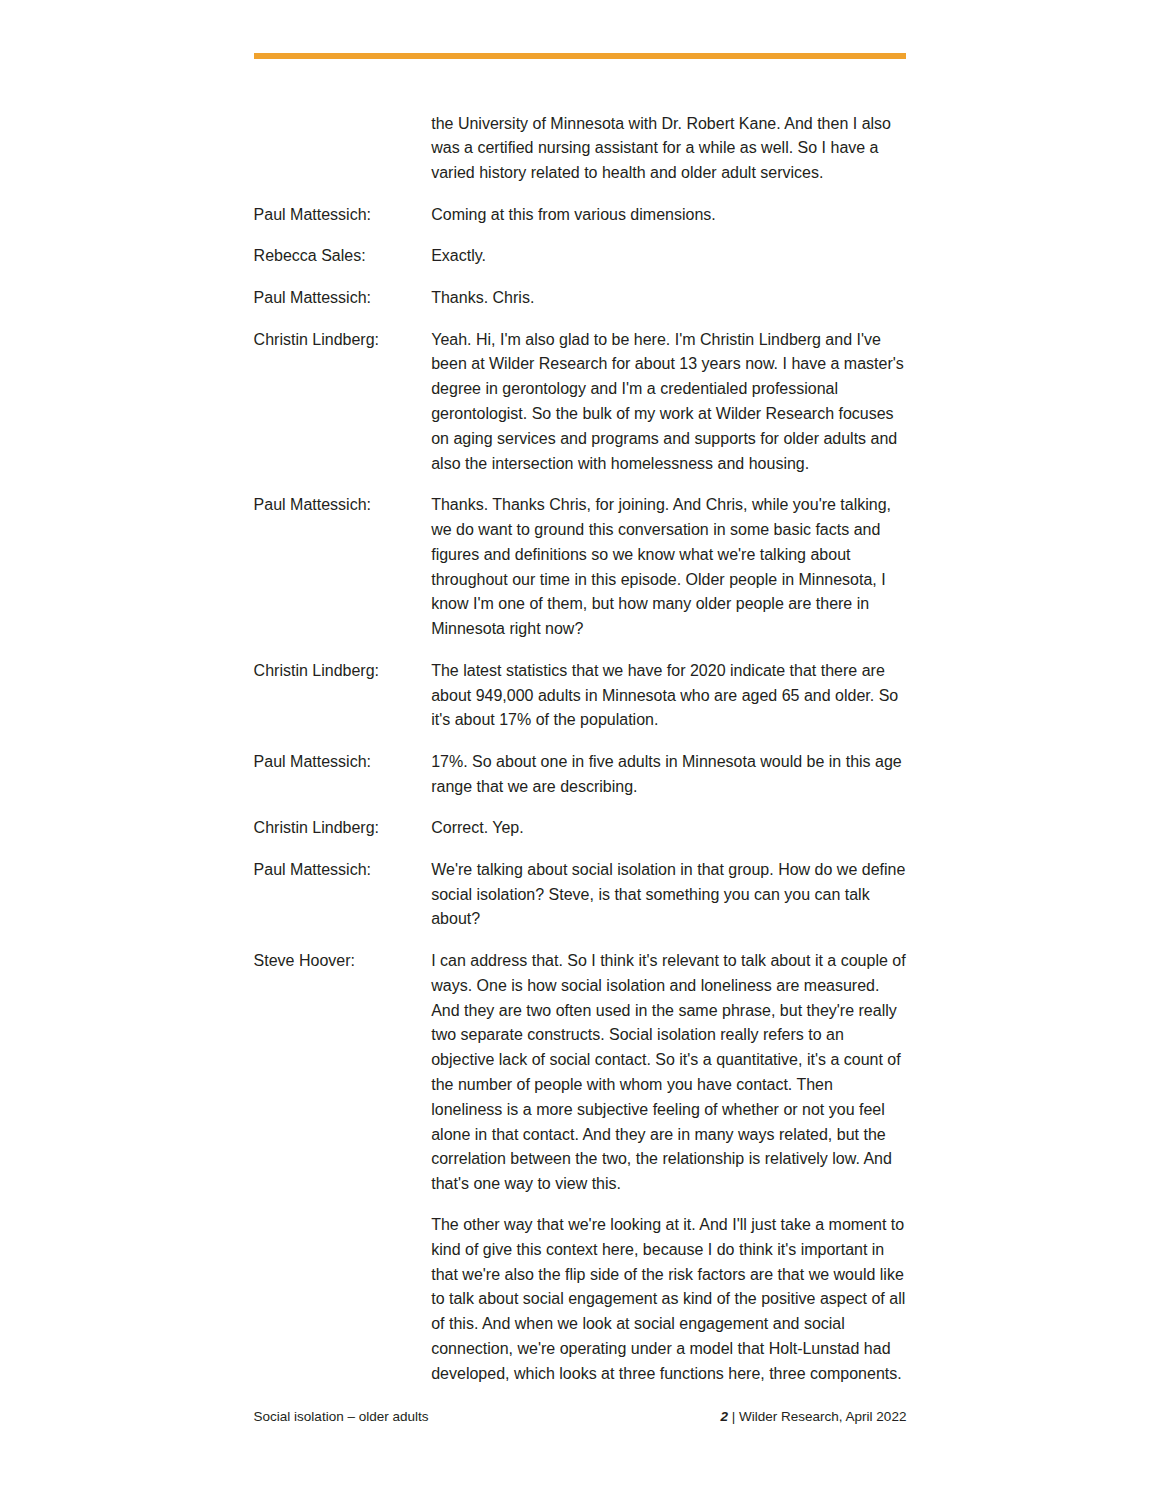| | the University of Minnesota with Dr. Robert Kane. And then I also was a certified nursing assistant for a while as well. So I have a varied history related to health and older adult services. |
| Paul Mattessich: | Coming at this from various dimensions. |
| Rebecca Sales: | Exactly. |
| Paul Mattessich: | Thanks. Chris. |
| Christin Lindberg: | Yeah. Hi, I'm also glad to be here. I'm Christin Lindberg and I've been at Wilder Research for about 13 years now. I have a master's degree in gerontology and I'm a credentialed professional gerontologist. So the bulk of my work at Wilder Research focuses on aging services and programs and supports for older adults and also the intersection with homelessness and housing. |
| Paul Mattessich: | Thanks. Thanks Chris, for joining. And Chris, while you're talking, we do want to ground this conversation in some basic facts and figures and definitions so we know what we're talking about throughout our time in this episode. Older people in Minnesota, I know I'm one of them, but how many older people are there in Minnesota right now? |
| Christin Lindberg: | The latest statistics that we have for 2020 indicate that there are about 949,000 adults in Minnesota who are aged 65 and older. So it's about 17% of the population. |
| Paul Mattessich: | 17%. So about one in five adults in Minnesota would be in this age range that we are describing. |
| Christin Lindberg: | Correct. Yep. |
| Paul Mattessich: | We're talking about social isolation in that group. How do we define social isolation? Steve, is that something you can you can talk about? |
| Steve Hoover: | I can address that. So I think it's relevant to talk about it a couple of ways. One is how social isolation and loneliness are measured. And they are two often used in the same phrase, but they're really two separate constructs. Social isolation really refers to an objective lack of social contact. So it's a quantitative, it's a count of the number of people with whom you have contact. Then loneliness is a more subjective feeling of whether or not you feel alone in that contact. And they are in many ways related, but the correlation between the two, the relationship is relatively low. And that's one way to view this. The other way that we're looking at it. And I'll just take a moment to kind of give this context here, because I do think it's important in that we're also the flip side of the risk factors are that we would like to talk about social engagement as kind of the positive aspect of all of this. And when we look at social engagement and social connection, we're operating under a model that Holt-Lunstad had developed, which looks at three functions here, three components. |
Social isolation – older adults 2 | Wilder Research, April 2022